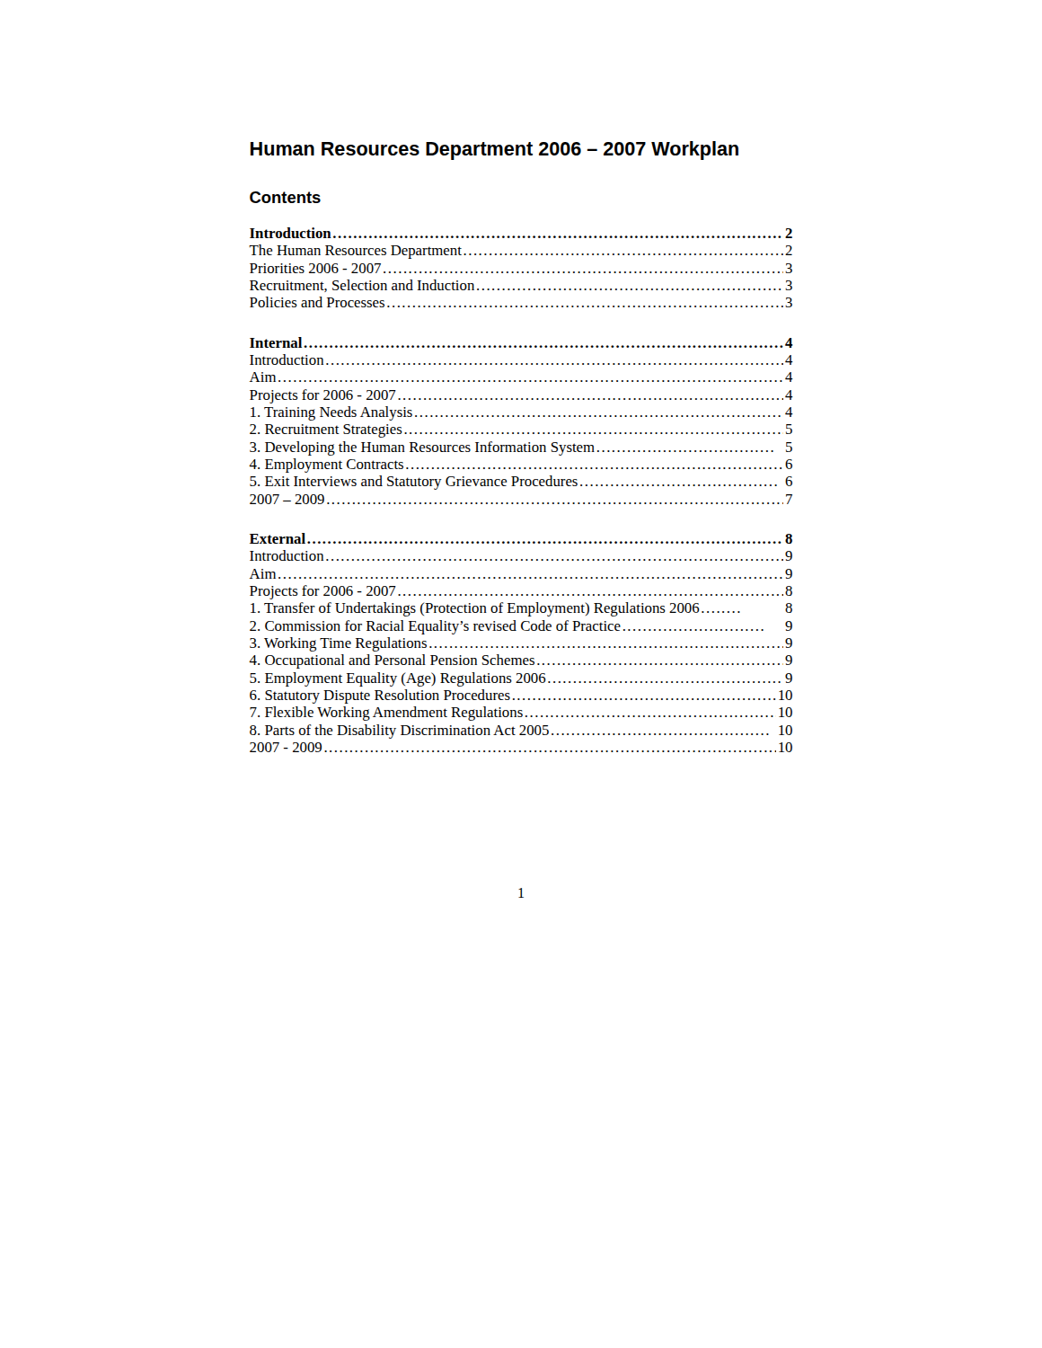Human Resources Department 2006 – 2007 Workplan
Contents
Introduction .......................................................................................................... 2
The Human Resources Department ......................................................................... 2
Priorities 2006 - 2007 ......................................................................................... 3
Recruitment, Selection and Induction .............................................................. 3
Policies and Processes ....................................................................................... 3
Internal .................................................................................................................. 4
Introduction ......................................................................................................... 4
Aim ....................................................................................................................... 4
Projects for 2006 - 2007 ..................................................................................... 4
1. Training Needs Analysis ................................................................................ 4
2. Recruitment Strategies ................................................................................... 5
3. Developing the Human Resources Information System ................................... 5
4. Employment Contracts .................................................................................. 6
5. Exit Interviews and Statutory Grievance Procedures ....................................... 6
2007 – 2009 ......................................................................................................... 7
External ................................................................................................................ 8
Introduction ......................................................................................................... 9
Aim ....................................................................................................................... 9
Projects for 2006 - 2007 ..................................................................................... 8
1. Transfer of Undertakings (Protection of Employment) Regulations 2006 ........ 8
2. Commission for Racial Equality’s revised Code of Practice ............................ 9
3. Working Time Regulations ............................................................................ 9
4. Occupational and Personal Pension Schemes .................................................. 9
5. Employment Equality (Age) Regulations 2006 .............................................. 9
6. Statutory Dispute Resolution Procedures ...................................................... 10
7. Flexible Working Amendment Regulations .................................................. 10
8. Parts of the Disability Discrimination Act 2005 ........................................... 10
2007 - 2009 ......................................................................................................... 10
1